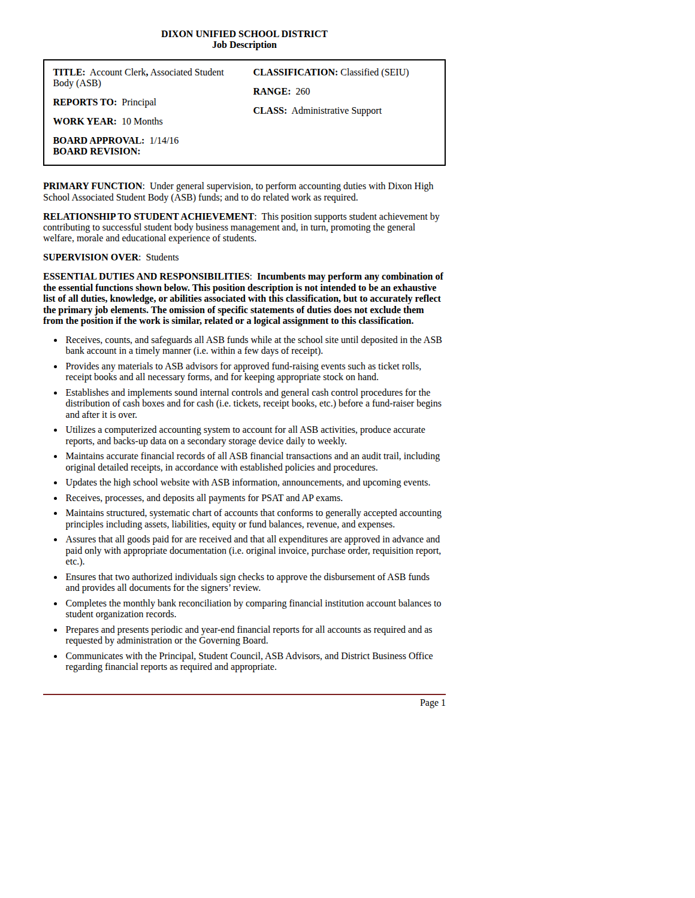DIXON UNIFIED SCHOOL DISTRICT Job Description
| TITLE: Account Clerk , Associated Student Body (ASB) REPORTS TO: Principal WORK YEAR: 10 Months BOARD APPROVAL: 1/14/16 BOARD REVISION: | CLASSIFICATION: Classified (SEIU) RANGE: 260 CLASS: Administrative Support |
PRIMARY FUNCTION: Under general supervision, to perform accounting duties with Dixon High School Associated Student Body (ASB) funds; and to do related work as required.
RELATIONSHIP TO STUDENT ACHIEVEMENT: This position supports student achievement by contributing to successful student body business management and, in turn, promoting the general welfare, morale and educational experience of students.
SUPERVISION OVER: Students
ESSENTIAL DUTIES AND RESPONSIBILITIES: Incumbents may perform any combination of the essential functions shown below. This position description is not intended to be an exhaustive list of all duties, knowledge, or abilities associated with this classification, but to accurately reflect the primary job elements. The omission of specific statements of duties does not exclude them from the position if the work is similar, related or a logical assignment to this classification.
Receives, counts, and safeguards all ASB funds while at the school site until deposited in the ASB bank account in a timely manner (i.e. within a few days of receipt).
Provides any materials to ASB advisors for approved fund-raising events such as ticket rolls, receipt books and all necessary forms, and for keeping appropriate stock on hand.
Establishes and implements sound internal controls and general cash control procedures for the distribution of cash boxes and for cash (i.e. tickets, receipt books, etc.) before a fund-raiser begins and after it is over.
Utilizes a computerized accounting system to account for all ASB activities, produce accurate reports, and backs-up data on a secondary storage device daily to weekly.
Maintains accurate financial records of all ASB financial transactions and an audit trail, including original detailed receipts, in accordance with established policies and procedures.
Updates the high school website with ASB information, announcements, and upcoming events.
Receives, processes, and deposits all payments for PSAT and AP exams.
Maintains structured, systematic chart of accounts that conforms to generally accepted accounting principles including assets, liabilities, equity or fund balances, revenue, and expenses.
Assures that all goods paid for are received and that all expenditures are approved in advance and paid only with appropriate documentation (i.e. original invoice, purchase order, requisition report, etc.).
Ensures that two authorized individuals sign checks to approve the disbursement of ASB funds and provides all documents for the signers’ review.
Completes the monthly bank reconciliation by comparing financial institution account balances to student organization records.
Prepares and presents periodic and year-end financial reports for all accounts as required and as requested by administration or the Governing Board.
Communicates with the Principal, Student Council, ASB Advisors, and District Business Office regarding financial reports as required and appropriate.
Page 1